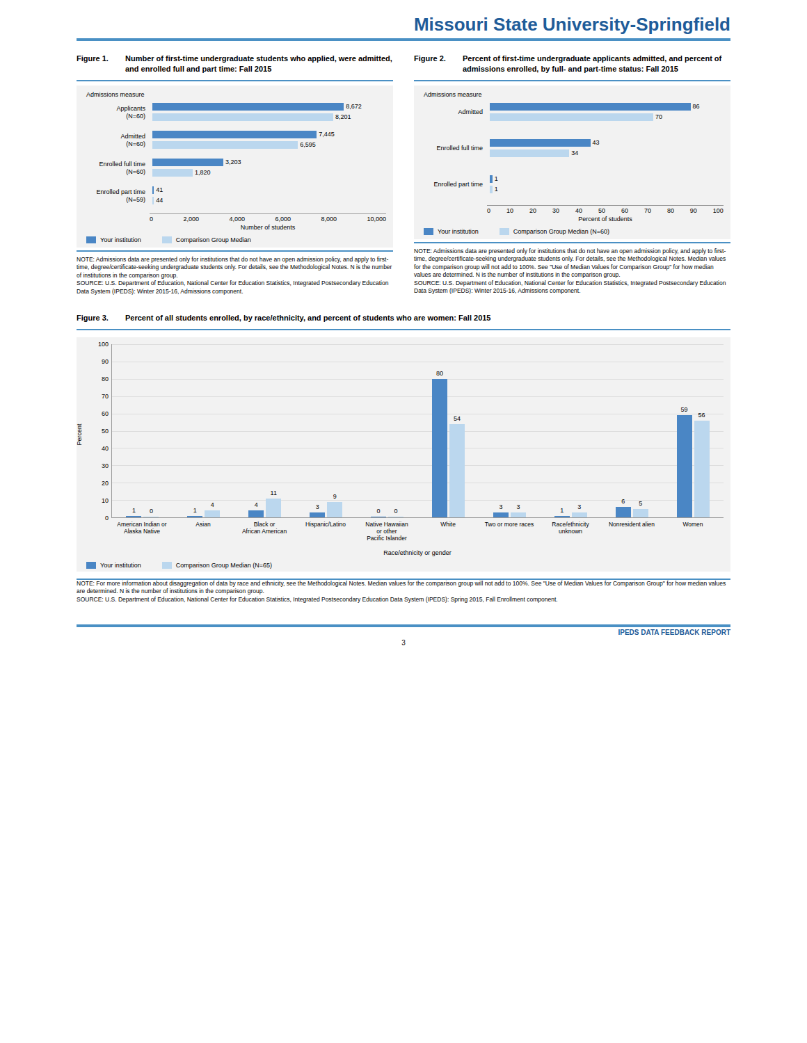Missouri State University-Springfield
Figure 1.
Number of first-time undergraduate students who applied, were admitted, and enrolled full and part time: Fall 2015
Admissions measure
Applicants
(N=60) 8,672 8,201
Admitted
(N=60) 7,445 6,595
Enrolled full time
(N=60) 3,203 1,820
Enrolled part time
(N=59) 41 44
02,0004,0006,0008,00010,000
Number of students
Your institution Comparison Group Median
NOTE: Admissions data are presented only for institutions that do not have an open admission policy, and apply to first-time, degree/certificate-seeking undergraduate students only. For details, see the Methodological Notes. N is the number of institutions in the comparison group.
SOURCE: U.S. Department of Education, National Center for Education Statistics, Integrated Postsecondary Education Data System (IPEDS): Winter 2015-16, Admissions component.
Figure 2.
Percent of first-time undergraduate applicants admitted, and percent of admissions enrolled, by full- and part-time status: Fall 2015
Admissions measure
Admitted 86 70
Enrolled full time 43 34
Enrolled part time 1 1
0102030405060708090100
Percent of students
Your institution Comparison Group Median (N=60)
NOTE: Admissions data are presented only for institutions that do not have an open admission policy, and apply to first-time, degree/certificate-seeking undergraduate students only. For details, see the Methodological Notes. Median values for the comparison group will not add to 100%. See "Use of Median Values for Comparison Group" for how median values are determined. N is the number of institutions in the comparison group.
SOURCE: U.S. Department of Education, National Center for Education Statistics, Integrated Postsecondary Education Data System (IPEDS): Winter 2015-16, Admissions component.
Figure 3.
Percent of all students enrolled, by race/ethnicity, and percent of students who are women: Fall 2015
Percent
100
90
80
70
60
50
40
30
20
10
0
1
0
1
4
4
11
3
9
0
0
80
54
3
3
1
3
6
5
59
56
American Indian or
Alaska Native
Asian
Black or
African American
Hispanic/Latino
Native Hawaiian
or other
Pacific Islander
White
Two or more races
Race/ethnicity
unknown
Nonresident alien
Women
Race/ethnicity or gender
Your institution Comparison Group Median (N=65)
NOTE: For more information about disaggregation of data by race and ethnicity, see the Methodological Notes. Median values for the comparison group will not add to 100%. See "Use of Median Values for Comparison Group" for how median values are determined. N is the number of institutions in the comparison group.
SOURCE: U.S. Department of Education, National Center for Education Statistics, Integrated Postsecondary Education Data System (IPEDS): Spring 2015, Fall Enrollment component.
IPEDS DATA FEEDBACK REPORT
3